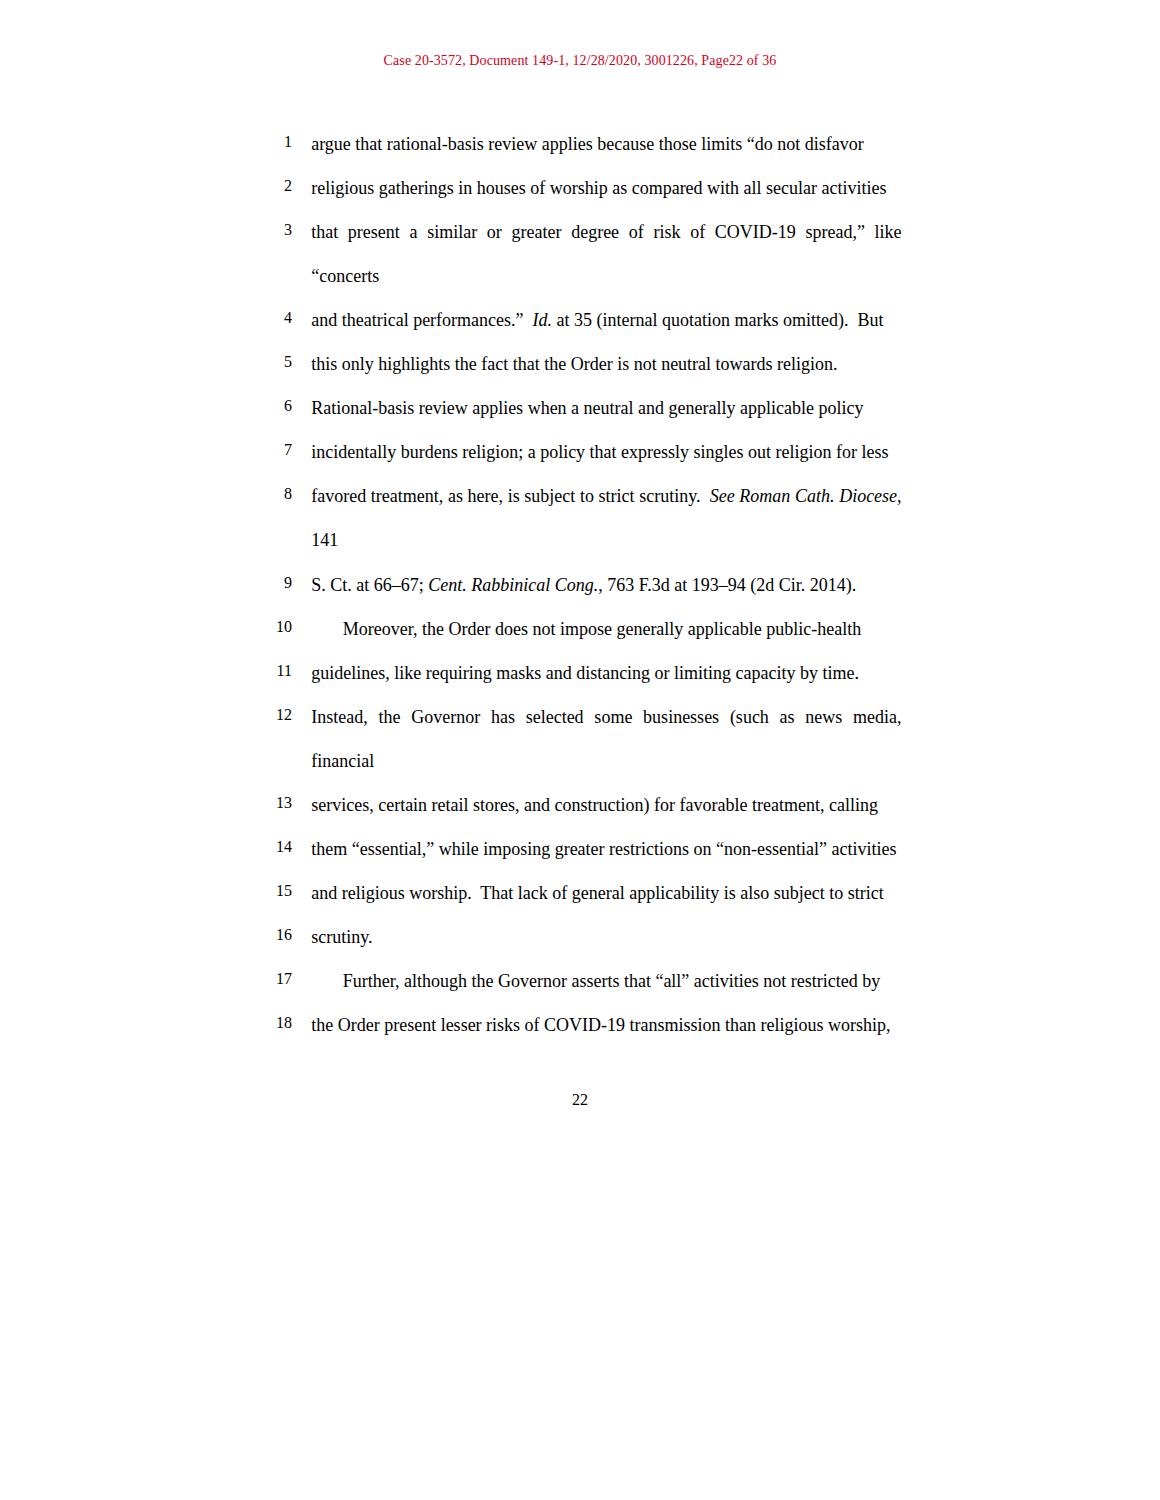Case 20-3572, Document 149-1, 12/28/2020, 3001226, Page22 of 36
argue that rational-basis review applies because those limits “do not disfavor
religious gatherings in houses of worship as compared with all secular activities
that present a similar or greater degree of risk of COVID-19 spread,” like “concerts
and theatrical performances.” Id. at 35 (internal quotation marks omitted). But
this only highlights the fact that the Order is not neutral towards religion.
Rational-basis review applies when a neutral and generally applicable policy
incidentally burdens religion; a policy that expressly singles out religion for less
favored treatment, as here, is subject to strict scrutiny. See Roman Cath. Diocese, 141
S. Ct. at 66–67; Cent. Rabbinical Cong., 763 F.3d at 193–94 (2d Cir. 2014).
Moreover, the Order does not impose generally applicable public-health
guidelines, like requiring masks and distancing or limiting capacity by time.
Instead, the Governor has selected some businesses (such as news media, financial
services, certain retail stores, and construction) for favorable treatment, calling
them “essential,” while imposing greater restrictions on “non-essential” activities
and religious worship. That lack of general applicability is also subject to strict
scrutiny.
Further, although the Governor asserts that “all” activities not restricted by
the Order present lesser risks of COVID-19 transmission than religious worship,
22